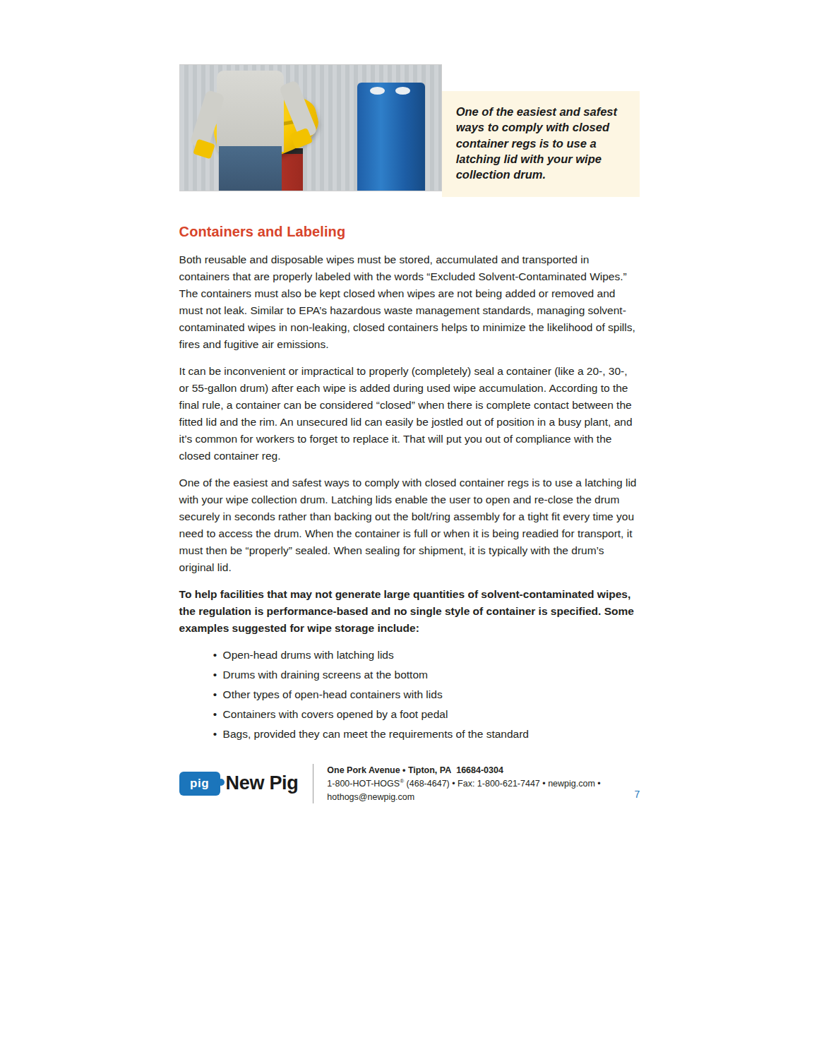One of the easiest and safest ways to comply with closed container regs is to use a latching lid with your wipe collection drum.
Containers and Labeling
Both reusable and disposable wipes must be stored, accumulated and transported in containers that are properly labeled with the words “Excluded Solvent-Contaminated Wipes.” The containers must also be kept closed when wipes are not being added or removed and must not leak. Similar to EPA’s hazardous waste management standards, managing solvent-contaminated wipes in non-leaking, closed containers helps to minimize the likelihood of spills, fires and fugitive air emissions.
It can be inconvenient or impractical to properly (completely) seal a container (like a 20-, 30-, or 55-gallon drum) after each wipe is added during used wipe accumulation. According to the final rule, a container can be considered “closed” when there is complete contact between the fitted lid and the rim. An unsecured lid can easily be jostled out of position in a busy plant, and it’s common for workers to forget to replace it. That will put you out of compliance with the closed container reg.
One of the easiest and safest ways to comply with closed container regs is to use a latching lid with your wipe collection drum. Latching lids enable the user to open and re-close the drum securely in seconds rather than backing out the bolt/ring assembly for a tight fit every time you need to access the drum. When the container is full or when it is being readied for transport, it must then be “properly” sealed. When sealing for shipment, it is typically with the drum’s original lid.
To help facilities that may not generate large quantities of solvent-contaminated wipes, the regulation is performance-based and no single style of container is specified. Some examples suggested for wipe storage include:
Open-head drums with latching lids
Drums with draining screens at the bottom
Other types of open-head containers with lids
Containers with covers opened by a foot pedal
Bags, provided they can meet the requirements of the standard
pig
New Pig
One Pork Avenue • Tipton, PA 16684-0304
1-800-HOT-HOGS® (468-4647) • Fax: 1-800-621-7447 • newpig.com • hothogs@newpig.com
7